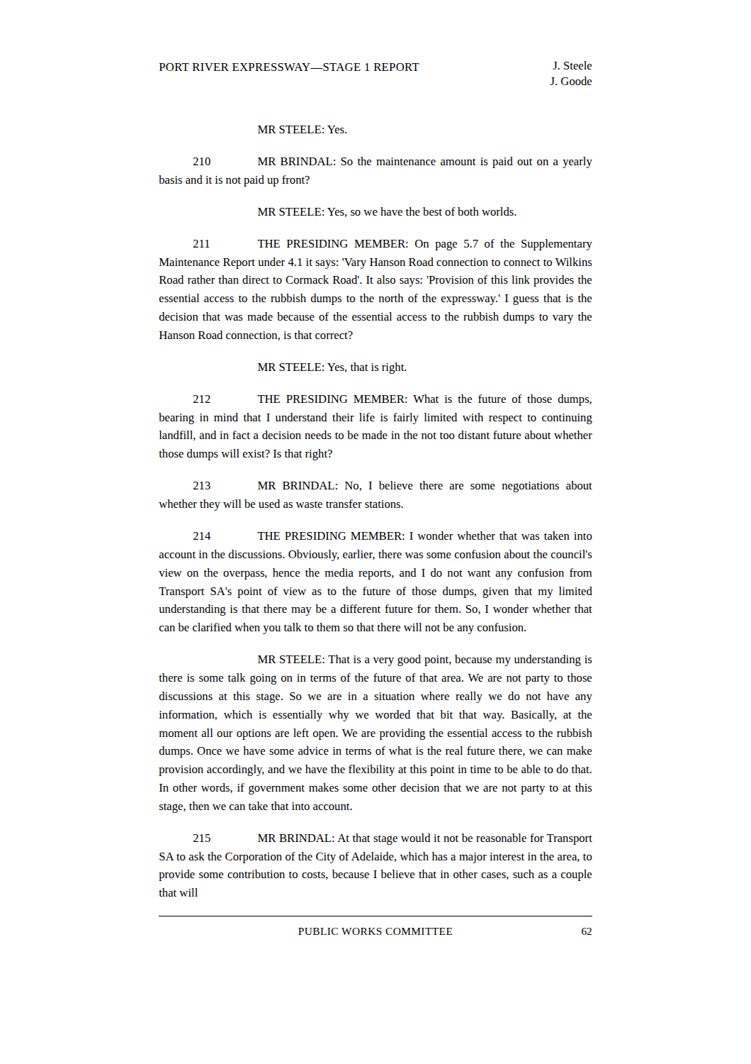Port River Expressway—Stage 1 Report
J. Steele
J. Goode
Mr Steele: Yes.
210 Mr Brindal: So the maintenance amount is paid out on a yearly basis and it is not paid up front?
Mr Steele: Yes, so we have the best of both worlds.
211 The Presiding Member: On page 5.7 of the Supplementary Maintenance Report under 4.1 it says: 'Vary Hanson Road connection to connect to Wilkins Road rather than direct to Cormack Road'. It also says: 'Provision of this link provides the essential access to the rubbish dumps to the north of the expressway.' I guess that is the decision that was made because of the essential access to the rubbish dumps to vary the Hanson Road connection, is that correct?
Mr Steele: Yes, that is right.
212 The Presiding Member: What is the future of those dumps, bearing in mind that I understand their life is fairly limited with respect to continuing landfill, and in fact a decision needs to be made in the not too distant future about whether those dumps will exist? Is that right?
213 Mr Brindal: No, I believe there are some negotiations about whether they will be used as waste transfer stations.
214 The Presiding Member: I wonder whether that was taken into account in the discussions. Obviously, earlier, there was some confusion about the council's view on the overpass, hence the media reports, and I do not want any confusion from Transport SA's point of view as to the future of those dumps, given that my limited understanding is that there may be a different future for them. So, I wonder whether that can be clarified when you talk to them so that there will not be any confusion.
Mr Steele: That is a very good point, because my understanding is there is some talk going on in terms of the future of that area. We are not party to those discussions at this stage. So we are in a situation where really we do not have any information, which is essentially why we worded that bit that way. Basically, at the moment all our options are left open. We are providing the essential access to the rubbish dumps. Once we have some advice in terms of what is the real future there, we can make provision accordingly, and we have the flexibility at this point in time to be able to do that. In other words, if government makes some other decision that we are not party to at this stage, then we can take that into account.
215 Mr Brindal: At that stage would it not be reasonable for Transport SA to ask the Corporation of the City of Adelaide, which has a major interest in the area, to provide some contribution to costs, because I believe that in other cases, such as a couple that will
Public Works Committee 62